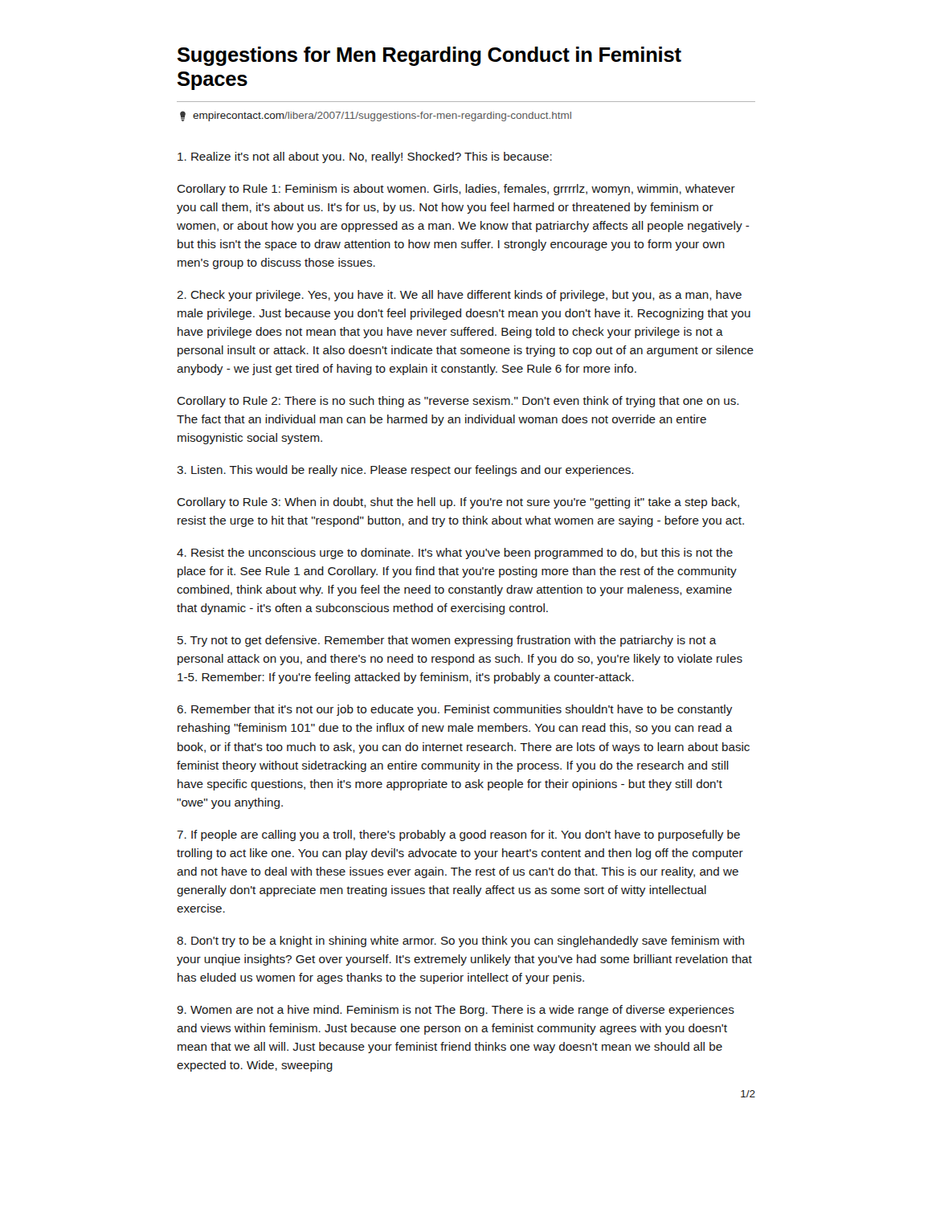Suggestions for Men Regarding Conduct in Feminist Spaces
empirecontact.com/libera/2007/11/suggestions-for-men-regarding-conduct.html
1. Realize it's not all about you. No, really! Shocked? This is because:
Corollary to Rule 1: Feminism is about women. Girls, ladies, females, grrrrlz, womyn, wimmin, whatever you call them, it's about us. It's for us, by us. Not how you feel harmed or threatened by feminism or women, or about how you are oppressed as a man. We know that patriarchy affects all people negatively - but this isn't the space to draw attention to how men suffer. I strongly encourage you to form your own men's group to discuss those issues.
2. Check your privilege. Yes, you have it. We all have different kinds of privilege, but you, as a man, have male privilege. Just because you don't feel privileged doesn't mean you don't have it. Recognizing that you have privilege does not mean that you have never suffered. Being told to check your privilege is not a personal insult or attack. It also doesn't indicate that someone is trying to cop out of an argument or silence anybody - we just get tired of having to explain it constantly. See Rule 6 for more info.
Corollary to Rule 2: There is no such thing as "reverse sexism." Don't even think of trying that one on us. The fact that an individual man can be harmed by an individual woman does not override an entire misogynistic social system.
3. Listen. This would be really nice. Please respect our feelings and our experiences.
Corollary to Rule 3: When in doubt, shut the hell up. If you're not sure you're "getting it" take a step back, resist the urge to hit that "respond" button, and try to think about what women are saying - before you act.
4. Resist the unconscious urge to dominate. It's what you've been programmed to do, but this is not the place for it. See Rule 1 and Corollary. If you find that you're posting more than the rest of the community combined, think about why. If you feel the need to constantly draw attention to your maleness, examine that dynamic - it's often a subconscious method of exercising control.
5. Try not to get defensive. Remember that women expressing frustration with the patriarchy is not a personal attack on you, and there's no need to respond as such. If you do so, you're likely to violate rules 1-5. Remember: If you're feeling attacked by feminism, it's probably a counter-attack.
6. Remember that it's not our job to educate you. Feminist communities shouldn't have to be constantly rehashing "feminism 101" due to the influx of new male members. You can read this, so you can read a book, or if that's too much to ask, you can do internet research. There are lots of ways to learn about basic feminist theory without sidetracking an entire community in the process. If you do the research and still have specific questions, then it's more appropriate to ask people for their opinions - but they still don't "owe" you anything.
7. If people are calling you a troll, there's probably a good reason for it. You don't have to purposefully be trolling to act like one. You can play devil's advocate to your heart's content and then log off the computer and not have to deal with these issues ever again. The rest of us can't do that. This is our reality, and we generally don't appreciate men treating issues that really affect us as some sort of witty intellectual exercise.
8. Don't try to be a knight in shining white armor. So you think you can singlehandedly save feminism with your unqiue insights? Get over yourself. It's extremely unlikely that you've had some brilliant revelation that has eluded us women for ages thanks to the superior intellect of your penis.
9. Women are not a hive mind. Feminism is not The Borg. There is a wide range of diverse experiences and views within feminism. Just because one person on a feminist community agrees with you doesn't mean that we all will. Just because your feminist friend thinks one way doesn't mean we should all be expected to. Wide, sweeping
1/2